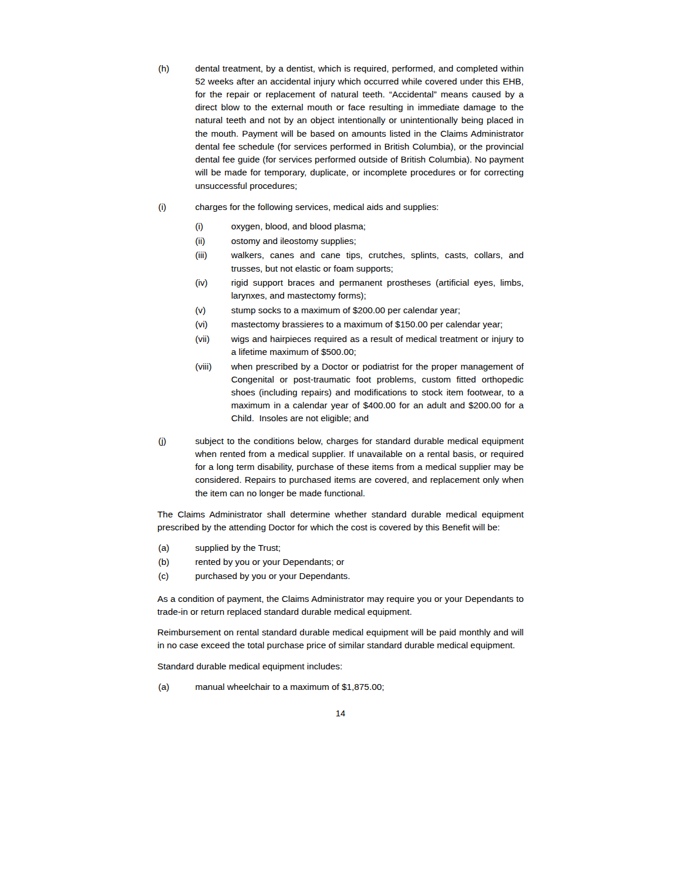(h)
dental treatment, by a dentist, which is required, performed, and completed within 52 weeks after an accidental injury which occurred while covered under this EHB, for the repair or replacement of natural teeth. “Accidental” means caused by a direct blow to the external mouth or face resulting in immediate damage to the natural teeth and not by an object intentionally or unintentionally being placed in the mouth. Payment will be based on amounts listed in the Claims Administrator dental fee schedule (for services performed in British Columbia), or the provincial dental fee guide (for services performed outside of British Columbia). No payment will be made for temporary, duplicate, or incomplete procedures or for correcting unsuccessful procedures;
(i)
charges for the following services, medical aids and supplies:
(i)
oxygen, blood, and blood plasma;
(ii)
ostomy and ileostomy supplies;
(iii)
walkers, canes and cane tips, crutches, splints, casts, collars, and trusses, but not elastic or foam supports;
(iv)
rigid support braces and permanent prostheses (artificial eyes, limbs, larynxes, and mastectomy forms);
(v)
stump socks to a maximum of $200.00 per calendar year;
(vi)
mastectomy brassieres to a maximum of $150.00 per calendar year;
(vii)
wigs and hairpieces required as a result of medical treatment or injury to a lifetime maximum of $500.00;
(viii)
when prescribed by a Doctor or podiatrist for the proper management of Congenital or post-traumatic foot problems, custom fitted orthopedic shoes (including repairs) and modifications to stock item footwear, to a maximum in a calendar year of $400.00 for an adult and $200.00 for a Child. Insoles are not eligible; and
(j)
subject to the conditions below, charges for standard durable medical equipment when rented from a medical supplier. If unavailable on a rental basis, or required for a long term disability, purchase of these items from a medical supplier may be considered. Repairs to purchased items are covered, and replacement only when the item can no longer be made functional.
The Claims Administrator shall determine whether standard durable medical equipment prescribed by the attending Doctor for which the cost is covered by this Benefit will be:
(a)
supplied by the Trust;
(b)
rented by you or your Dependants; or
(c)
purchased by you or your Dependants.
As a condition of payment, the Claims Administrator may require you or your Dependants to trade-in or return replaced standard durable medical equipment.
Reimbursement on rental standard durable medical equipment will be paid monthly and will in no case exceed the total purchase price of similar standard durable medical equipment.
Standard durable medical equipment includes:
(a)
manual wheelchair to a maximum of $1,875.00;
14